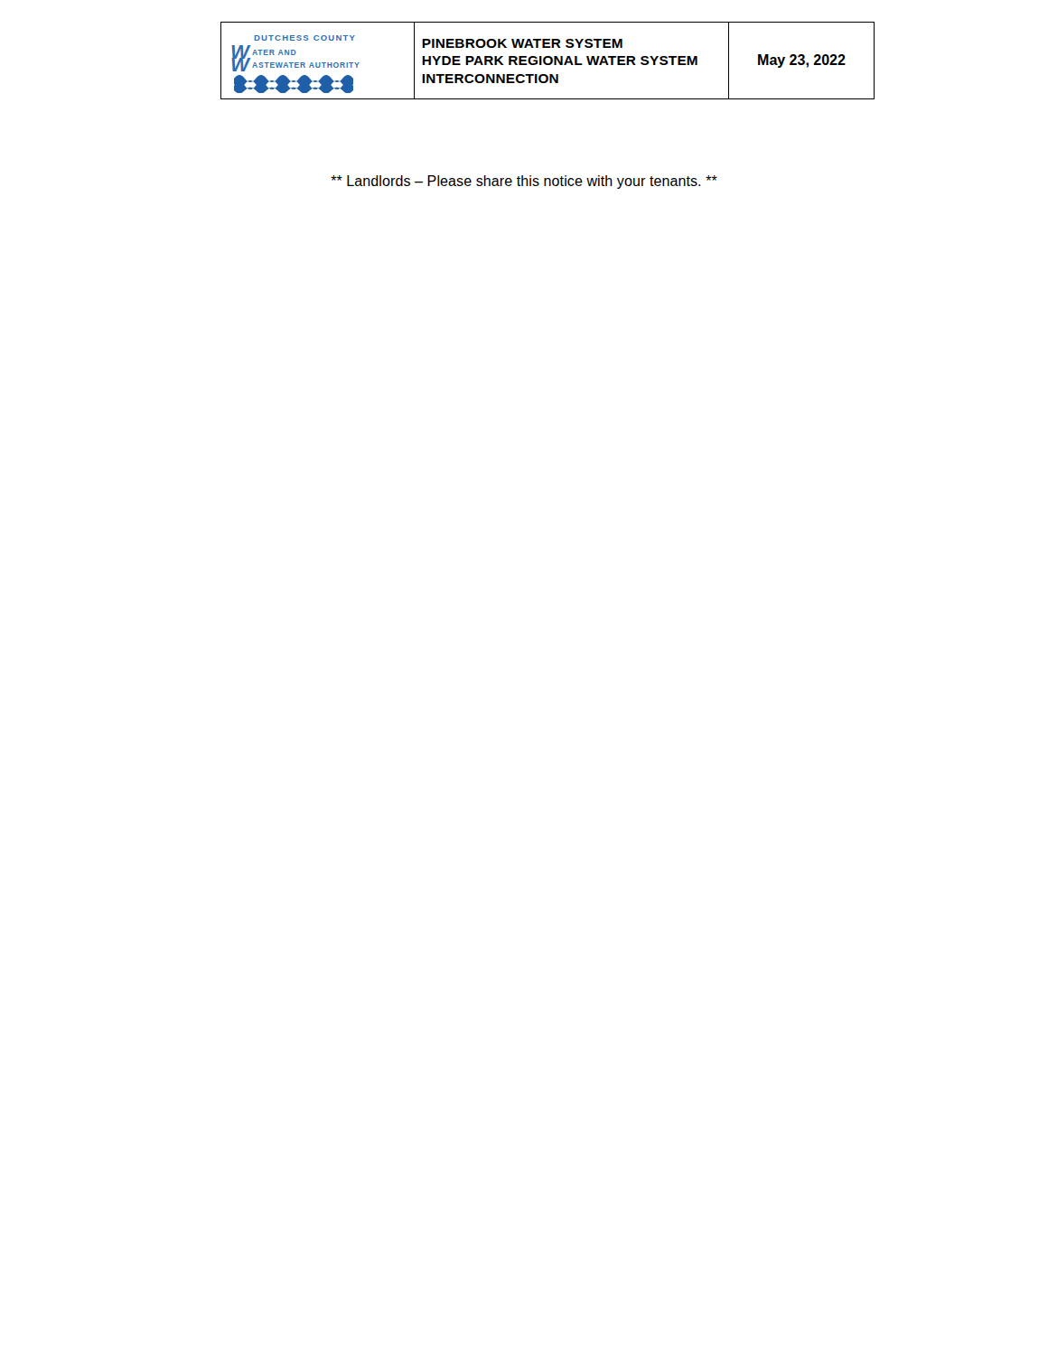| DUTCHESS COUNTY W ATER AND W ASTEWATER AUTHORITY | PINEBROOK WATER SYSTEM HYDE PARK REGIONAL WATER SYSTEM INTERCONNECTION | May 23, 2022 |
** Landlords – Please share this notice with your tenants. **